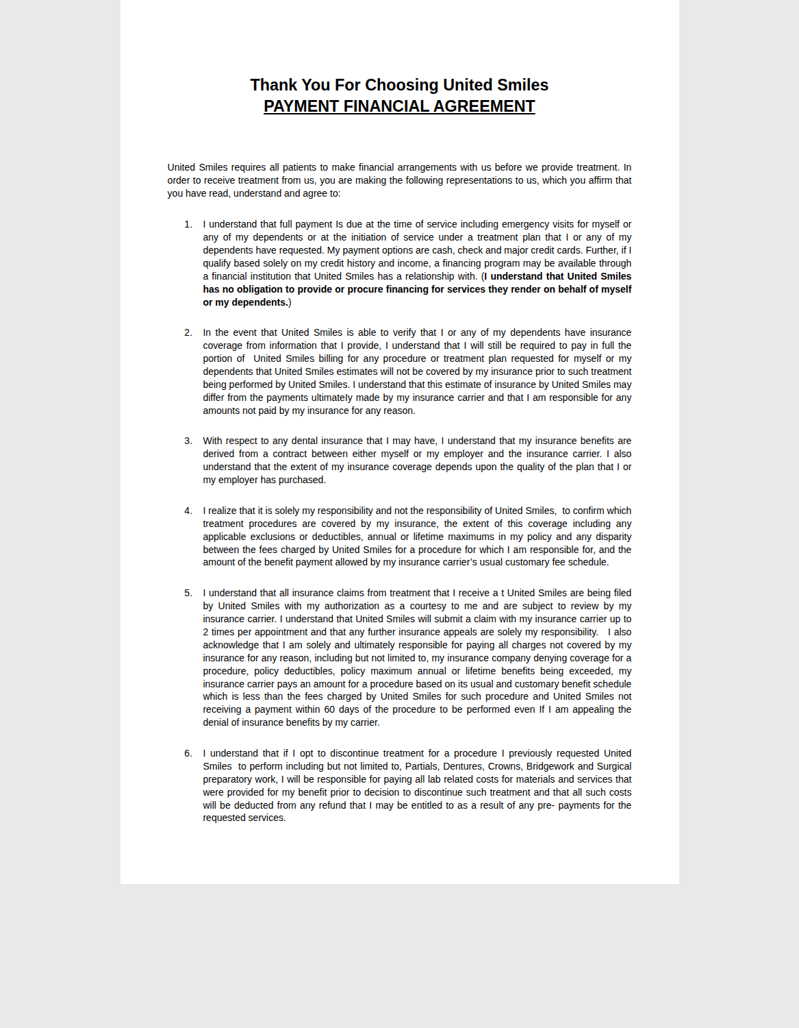Thank You For Choosing United Smiles
PAYMENT FINANCIAL AGREEMENT
United Smiles requires all patients to make financial arrangements with us before we provide treatment. In order to receive treatment from us, you are making the following representations to us, which you affirm that you have read, understand and agree to:
I understand that full payment Is due at the time of service including emergency visits for myself or any of my dependents or at the initiation of service under a treatment plan that I or any of my dependents have requested. My payment options are cash, check and major credit cards. Further, if I qualify based solely on my credit history and income, a financing program may be available through a financial institution that United Smiles has a relationship with. (I understand that United Smiles has no obligation to provide or procure financing for services they render on behalf of myself or my dependents.)
In the event that United Smiles is able to verify that I or any of my dependents have insurance coverage from information that I provide, I understand that I will still be required to pay in full the portion of United Smiles billing for any procedure or treatment plan requested for myself or my dependents that United Smiles estimates will not be covered by my insurance prior to such treatment being performed by United Smiles. I understand that this estimate of insurance by United Smiles may differ from the payments ultimateIy made by my insurance carrier and that I am responsible for any amounts not paid by my insurance for any reason.
With respect to any dental insurance that I may have, I understand that my insurance benefits are derived from a contract between either myself or my employer and the insurance carrier. I also understand that the extent of my insurance coverage depends upon the quality of the plan that I or my employer has purchased.
I realize that it is solely my responsibility and not the responsibility of United Smiles, to confirm which treatment procedures are covered by my insurance, the extent of this coverage including any applicable exclusions or deductibles, annual or lifetime maximums in my policy and any disparity between the fees charged by United Smiles for a procedure for which I am responsible for, and the amount of the benefit payment allowed by my insurance carrier’s usual customary fee schedule.
I understand that all insurance claims from treatment that I receive a t United Smiles are being filed by United Smiles with my authorization as a courtesy to me and are subject to review by my insurance carrier. I understand that United Smiles will submit a claim with my insurance carrier up to 2 times per appointment and that any further insurance appeals are solely my responsibility. I also acknowledge that I am solely and ultimately responsible for paying all charges not covered by my insurance for any reason, including but not limited to, my insurance company denying coverage for a procedure, policy deductibles, policy maximum annual or lifetime benefits being exceeded, my insurance carrier pays an amount for a procedure based on its usual and customary benefit schedule which is less than the fees charged by United Smiles for such procedure and United Smiles not receiving a payment within 60 days of the procedure to be performed even If I am appealing the denial of insurance benefits by my carrier.
I understand that if I opt to discontinue treatment for a procedure I previously requested United Smiles to perform including but not limited to, Partials, Dentures, Crowns, Bridgework and Surgical preparatory work, I will be responsible for paying all lab related costs for materials and services that were provided for my benefit prior to decision to discontinue such treatment and that all such costs will be deducted from any refund that I may be entitled to as a result of any pre- payments for the requested services.